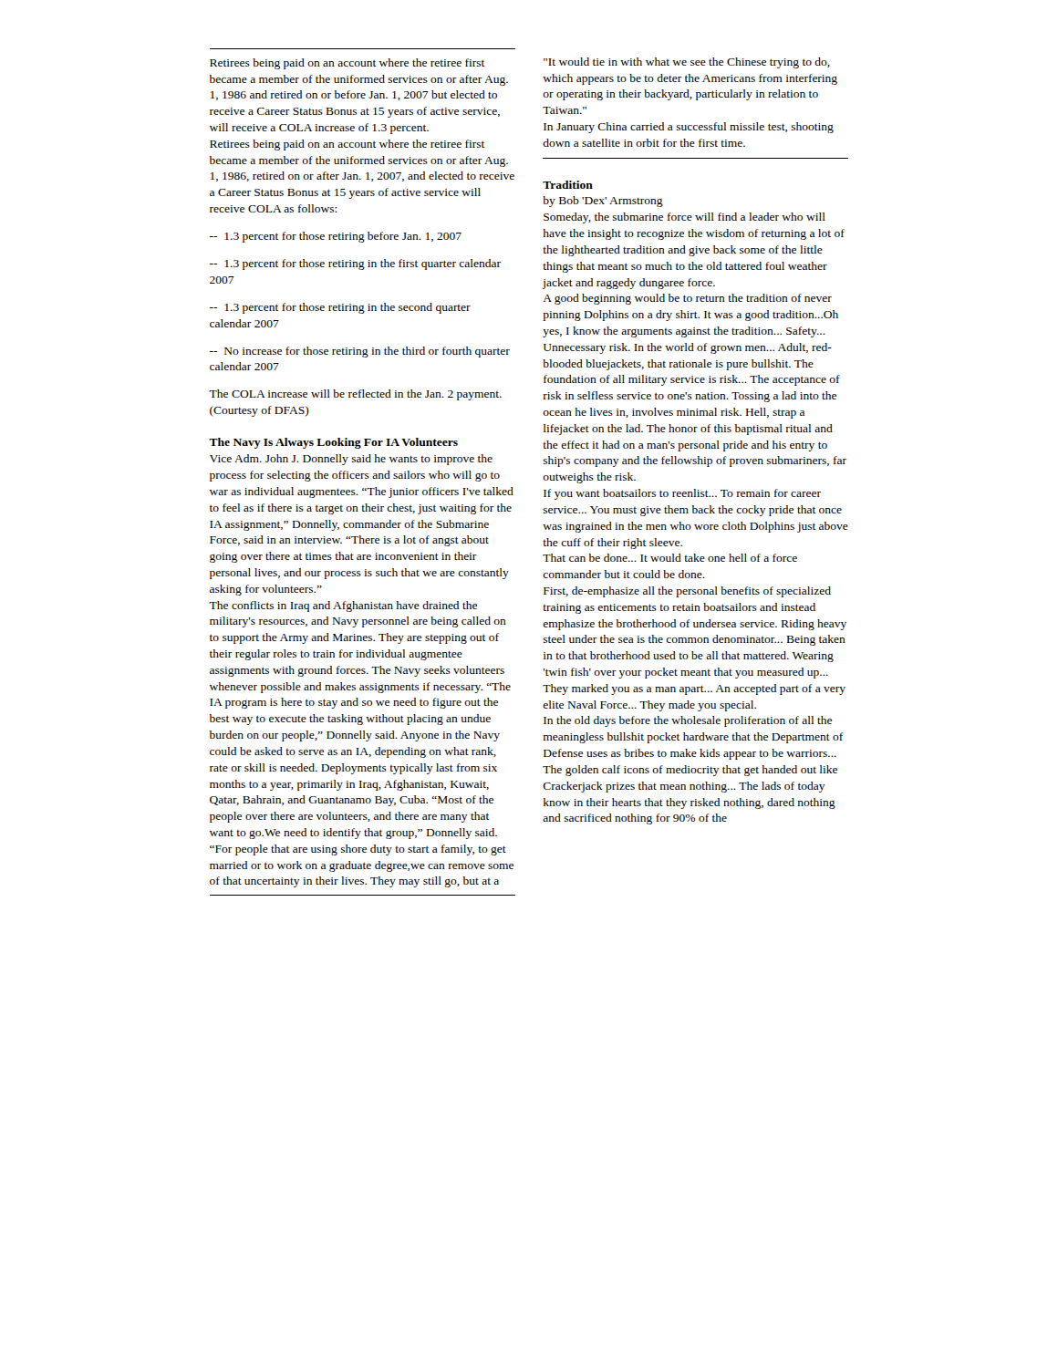Retirees being paid on an account where the retiree first became a member of the uniformed services on or after Aug. 1, 1986 and retired on or before Jan. 1, 2007 but elected to receive a Career Status Bonus at 15 years of active service, will receive a COLA increase of 1.3 percent.
Retirees being paid on an account where the retiree first became a member of the uniformed services on or after Aug. 1, 1986, retired on or after Jan. 1, 2007, and elected to receive a Career Status Bonus at 15 years of active service will receive COLA as follows:
-- 1.3 percent for those retiring before Jan. 1, 2007
-- 1.3 percent for those retiring in the first quarter calendar 2007
-- 1.3 percent for those retiring in the second quarter calendar 2007
-- No increase for those retiring in the third or fourth quarter calendar 2007
The COLA increase will be reflected in the Jan. 2 payment. (Courtesy of DFAS)
The Navy Is Always Looking For IA Volunteers
Vice Adm. John J. Donnelly said he wants to improve the process for selecting the officers and sailors who will go to war as individual augmentees. “The junior officers I've talked to feel as if there is a target on their chest, just waiting for the IA assignment,” Donnelly, commander of the Submarine Force, said in an interview. “There is a lot of angst about going over there at times that are inconvenient in their personal lives, and our process is such that we are constantly asking for volunteers.”
The conflicts in Iraq and Afghanistan have drained the military's resources, and Navy personnel are being called on to support the Army and Marines. They are stepping out of their regular roles to train for individual augmentee assignments with ground forces. The Navy seeks volunteers whenever possible and makes assignments if necessary. “The IA program is here to stay and so we need to figure out the best way to execute the tasking without placing an undue burden on our people,” Donnelly said. Anyone in the Navy could be asked to serve as an IA, depending on what rank, rate or skill is needed. Deployments typically last from six months to a year, primarily in Iraq, Afghanistan, Kuwait, Qatar, Bahrain, and Guantanamo Bay, Cuba. “Most of the people over there are volunteers, and there are many that want to go.We need to identify that group,” Donnelly said. “For people that are using shore duty to start a family, to get married or to work on a graduate degree,we can remove some of that uncertainty in their lives. They may still go, but at a
"It would tie in with what we see the Chinese trying to do, which appears to be to deter the Americans from interfering or operating in their backyard, particularly in relation to Taiwan."
In January China carried a successful missile test, shooting down a satellite in orbit for the first time.
Tradition
by Bob 'Dex' Armstrong
Someday, the submarine force will find a leader who will have the insight to recognize the wisdom of returning a lot of the lighthearted tradition and give back some of the little things that meant so much to the old tattered foul weather jacket and raggedy dungaree force.
A good beginning would be to return the tradition of never pinning Dolphins on a dry shirt. It was a good tradition...Oh yes, I know the arguments against the tradition... Safety... Unnecessary risk. In the world of grown men... Adult, red-blooded bluejackets, that rationale is pure bullshit. The foundation of all military service is risk... The acceptance of risk in selfless service to one's nation. Tossing a lad into the ocean he lives in, involves minimal risk. Hell, strap a lifejacket on the lad. The honor of this baptismal ritual and the effect it had on a man's personal pride and his entry to ship's company and the fellowship of proven submariners, far outweighs the risk.
If you want boatsailors to reenlist... To remain for career service... You must give them back the cocky pride that once was ingrained in the men who wore cloth Dolphins just above the cuff of their right sleeve.
That can be done... It would take one hell of a force commander but it could be done.
First, de-emphasize all the personal benefits of specialized training as enticements to retain boatsailors and instead emphasize the brotherhood of undersea service. Riding heavy steel under the sea is the common denominator... Being taken in to that brotherhood used to be all that mattered. Wearing 'twin fish' over your pocket meant that you measured up... They marked you as a man apart... An accepted part of a very elite Naval Force... They made you special.
In the old days before the wholesale proliferation of all the meaningless bullshit pocket hardware that the Department of Defense uses as bribes to make kids appear to be warriors... The golden calf icons of mediocrity that get handed out like Crackerjack prizes that mean nothing... The lads of today know in their hearts that they risked nothing, dared nothing and sacrificed nothing for 90% of the